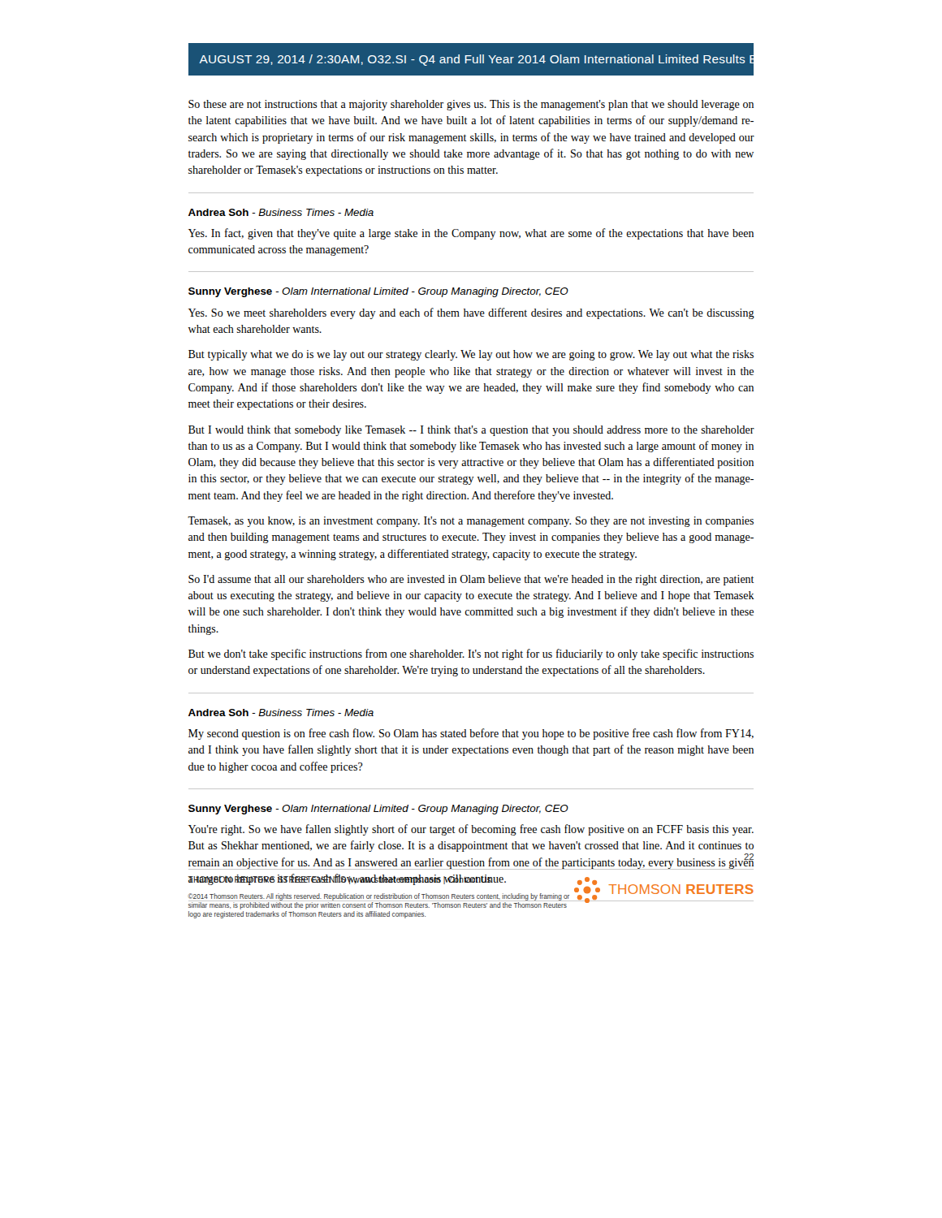AUGUST 29, 2014 / 2:30AM, O32.SI - Q4 and Full Year 2014 Olam International Limited Results Briefing
So these are not instructions that a majority shareholder gives us. This is the management's plan that we should leverage on the latent capabilities that we have built. And we have built a lot of latent capabilities in terms of our supply/demand research which is proprietary in terms of our risk management skills, in terms of the way we have trained and developed our traders. So we are saying that directionally we should take more advantage of it. So that has got nothing to do with new shareholder or Temasek's expectations or instructions on this matter.
Andrea Soh - Business Times - Media
Yes. In fact, given that they've quite a large stake in the Company now, what are some of the expectations that have been communicated across the management?
Sunny Verghese - Olam International Limited - Group Managing Director, CEO
Yes. So we meet shareholders every day and each of them have different desires and expectations. We can't be discussing what each shareholder wants.
But typically what we do is we lay out our strategy clearly. We lay out how we are going to grow. We lay out what the risks are, how we manage those risks. And then people who like that strategy or the direction or whatever will invest in the Company. And if those shareholders don't like the way we are headed, they will make sure they find somebody who can meet their expectations or their desires.
But I would think that somebody like Temasek -- I think that's a question that you should address more to the shareholder than to us as a Company. But I would think that somebody like Temasek who has invested such a large amount of money in Olam, they did because they believe that this sector is very attractive or they believe that Olam has a differentiated position in this sector, or they believe that we can execute our strategy well, and they believe that -- in the integrity of the management team. And they feel we are headed in the right direction. And therefore they've invested.
Temasek, as you know, is an investment company. It's not a management company. So they are not investing in companies and then building management teams and structures to execute. They invest in companies they believe has a good management, a good strategy, a winning strategy, a differentiated strategy, capacity to execute the strategy.
So I'd assume that all our shareholders who are invested in Olam believe that we're headed in the right direction, are patient about us executing the strategy, and believe in our capacity to execute the strategy. And I believe and I hope that Temasek will be one such shareholder. I don't think they would have committed such a big investment if they didn't believe in these things.
But we don't take specific instructions from one shareholder. It's not right for us fiduciarily to only take specific instructions or understand expectations of one shareholder. We're trying to understand the expectations of all the shareholders.
Andrea Soh - Business Times - Media
My second question is on free cash flow. So Olam has stated before that you hope to be positive free cash flow from FY14, and I think you have fallen slightly short that it is under expectations even though that part of the reason might have been due to higher cocoa and coffee prices?
Sunny Verghese - Olam International Limited - Group Managing Director, CEO
You're right. So we have fallen slightly short of our target of becoming free cash flow positive on an FCFF basis this year. But as Shekhar mentioned, we are fairly close. It is a disappointment that we haven't crossed that line. And it continues to remain an objective for us. And as I answered an earlier question from one of the participants today, every business is given a target to improve its free cash flow, and that emphasis will continue.
22
THOMSON REUTERS STREETEVENTS | www.streetevents.com | Contact Us
©2014 Thomson Reuters. All rights reserved. Republication or redistribution of Thomson Reuters content, including by framing or similar means, is prohibited without the prior written consent of Thomson Reuters. 'Thomson Reuters' and the Thomson Reuters logo are registered trademarks of Thomson Reuters and its affiliated companies.
THOMSON REUTERS